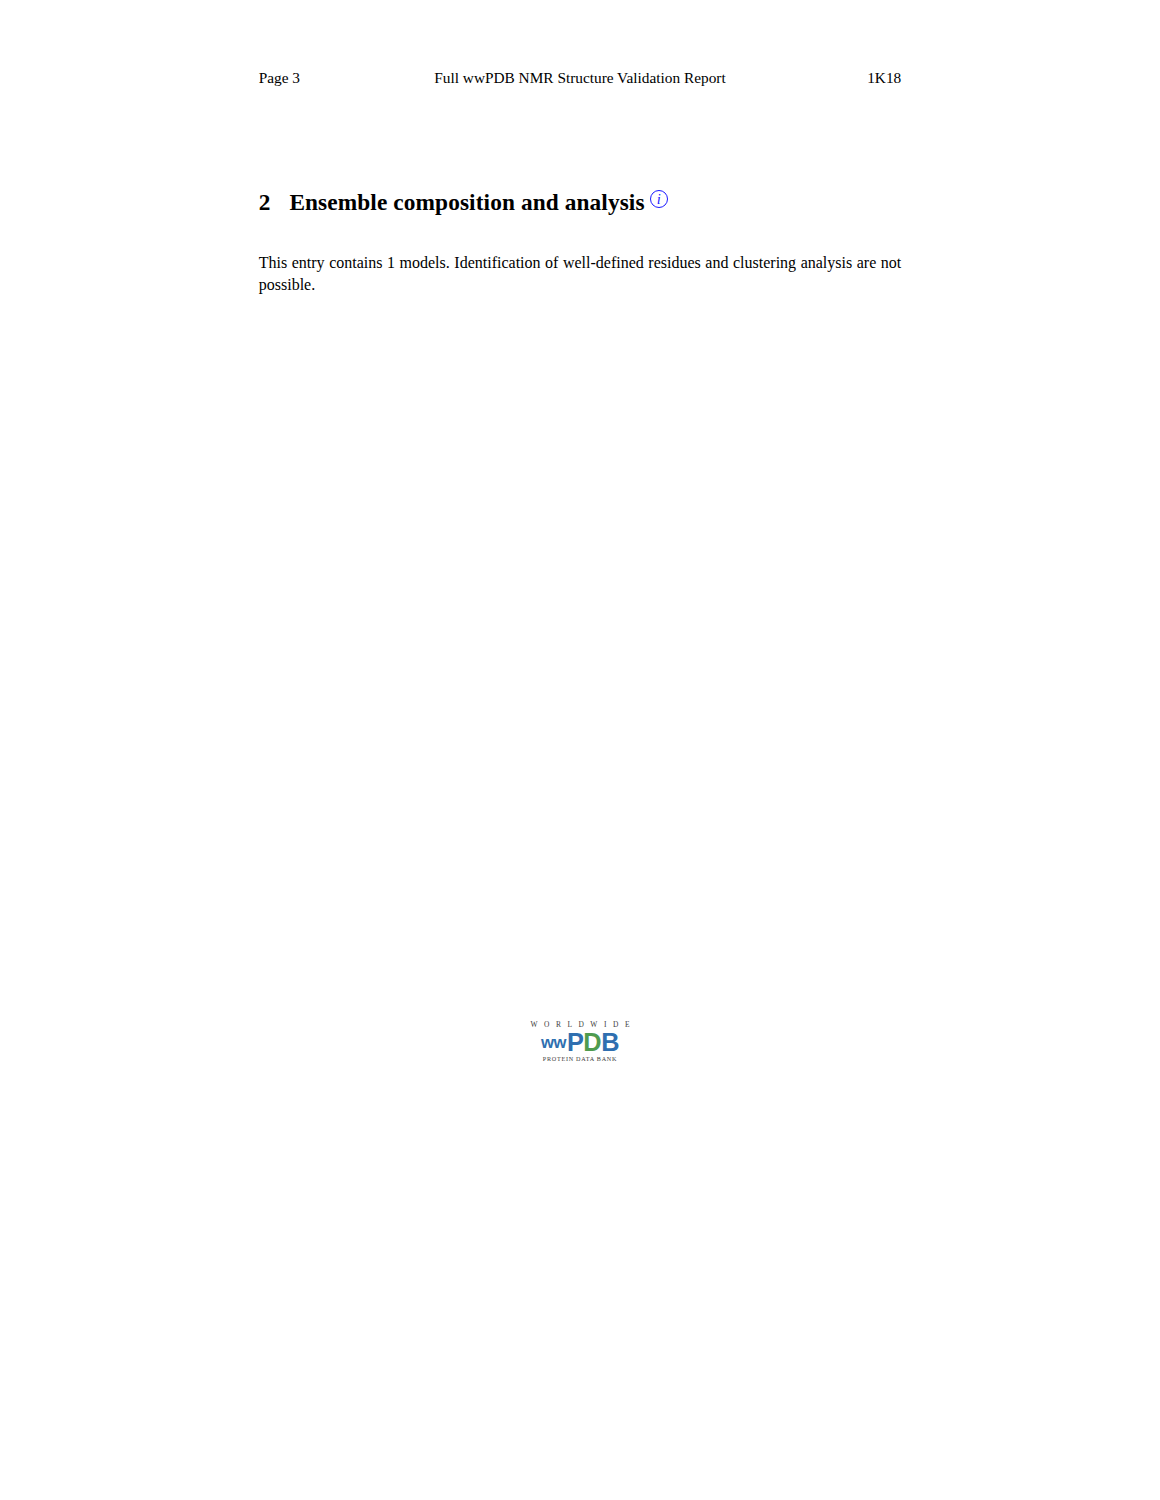Page 3
Full wwPDB NMR Structure Validation Report
1K18
2 Ensemble composition and analysisi
This entry contains 1 models. Identification of well-defined residues and clustering analysis are not possible.
W O R L D W I D E
ww PDB
PROTEIN DATA BANK